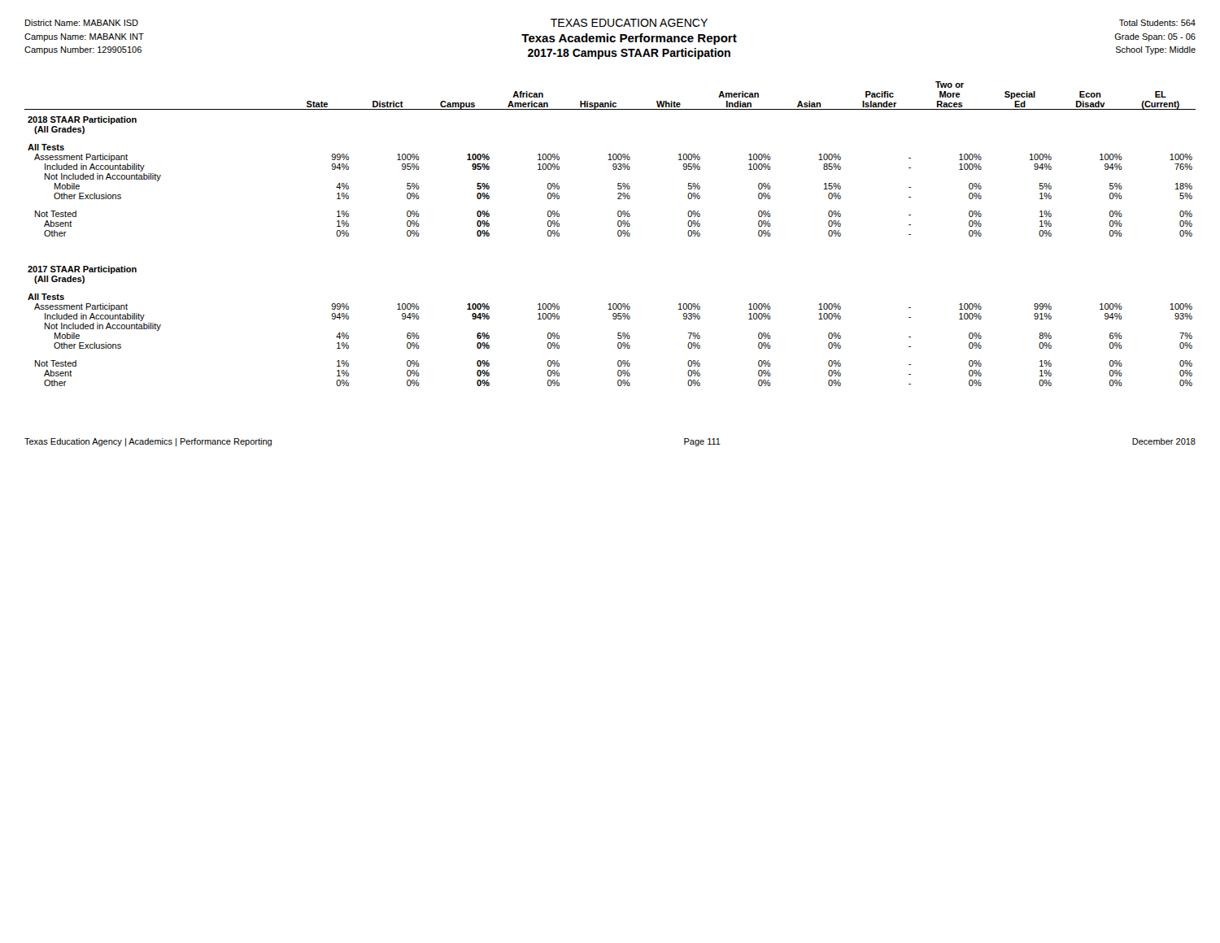District Name: MABANK ISD
Campus Name: MABANK INT
Campus Number: 129905106
TEXAS EDUCATION AGENCY
Texas Academic Performance Report
2017-18 Campus STAAR Participation
Total Students: 564
Grade Span: 05 - 06
School Type: Middle
| | | | | | | | | | | Two or | | | |
| --- | --- | --- | --- | --- | --- | --- | --- | --- | --- | --- | --- | --- | --- |
| | | | | African | | | American | | Pacific | More | Special | Econ | EL |
| | State | District | Campus | American | Hispanic | White | Indian | Asian | Islander | Races | Ed | Disadv | (Current) |
| 2018 STAAR Participation | |
| (All Grades) | |
| All Tests | |
| Assessment Participant | 99% | 100% | 100% | 100% | 100% | 100% | 100% | 100% | - | 100% | 100% | 100% | 100% |
| Included in Accountability | 94% | 95% | 95% | 100% | 93% | 95% | 100% | 85% | - | 100% | 94% | 94% | 76% |
| Not Included in Accountability | |
| Mobile | 4% | 5% | 5% | 0% | 5% | 5% | 0% | 15% | - | 0% | 5% | 5% | 18% |
| Other Exclusions | 1% | 0% | 0% | 0% | 2% | 0% | 0% | 0% | - | 0% | 1% | 0% | 5% |
| Not Tested | 1% | 0% | 0% | 0% | 0% | 0% | 0% | 0% | - | 0% | 1% | 0% | 0% |
| Absent | 1% | 0% | 0% | 0% | 0% | 0% | 0% | 0% | - | 0% | 1% | 0% | 0% |
| Other | 0% | 0% | 0% | 0% | 0% | 0% | 0% | 0% | - | 0% | 0% | 0% | 0% |
| 2017 STAAR Participation | |
| (All Grades) | |
| All Tests | |
| Assessment Participant | 99% | 100% | 100% | 100% | 100% | 100% | 100% | 100% | - | 100% | 99% | 100% | 100% |
| Included in Accountability | 94% | 94% | 94% | 100% | 95% | 93% | 100% | 100% | - | 100% | 91% | 94% | 93% |
| Not Included in Accountability | |
| Mobile | 4% | 6% | 6% | 0% | 5% | 7% | 0% | 0% | - | 0% | 8% | 6% | 7% |
| Other Exclusions | 1% | 0% | 0% | 0% | 0% | 0% | 0% | 0% | - | 0% | 0% | 0% | 0% |
| Not Tested | 1% | 0% | 0% | 0% | 0% | 0% | 0% | 0% | - | 0% | 1% | 0% | 0% |
| Absent | 1% | 0% | 0% | 0% | 0% | 0% | 0% | 0% | - | 0% | 1% | 0% | 0% |
| Other | 0% | 0% | 0% | 0% | 0% | 0% | 0% | 0% | - | 0% | 0% | 0% | 0% |
Texas Education Agency | Academics | Performance Reporting
Page 111
December 2018